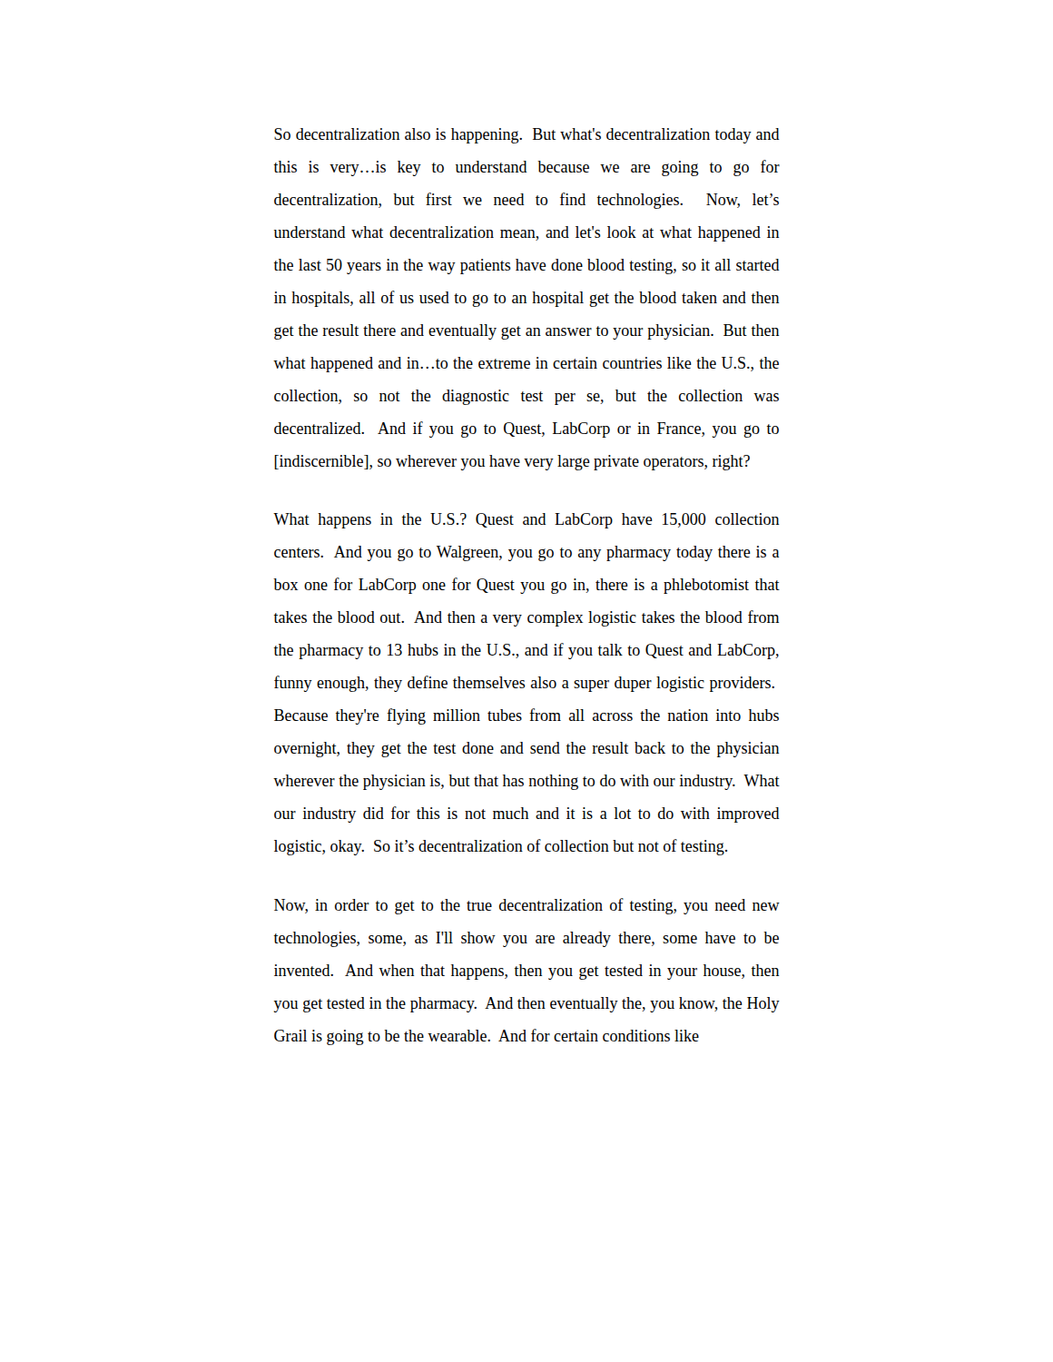So decentralization also is happening. But what's decentralization today and this is very…is key to understand because we are going to go for decentralization, but first we need to find technologies. Now, let’s understand what decentralization mean, and let's look at what happened in the last 50 years in the way patients have done blood testing, so it all started in hospitals, all of us used to go to an hospital get the blood taken and then get the result there and eventually get an answer to your physician. But then what happened and in…to the extreme in certain countries like the U.S., the collection, so not the diagnostic test per se, but the collection was decentralized. And if you go to Quest, LabCorp or in France, you go to [indiscernible], so wherever you have very large private operators, right?
What happens in the U.S.? Quest and LabCorp have 15,000 collection centers. And you go to Walgreen, you go to any pharmacy today there is a box one for LabCorp one for Quest you go in, there is a phlebotomist that takes the blood out. And then a very complex logistic takes the blood from the pharmacy to 13 hubs in the U.S., and if you talk to Quest and LabCorp, funny enough, they define themselves also a super duper logistic providers. Because they're flying million tubes from all across the nation into hubs overnight, they get the test done and send the result back to the physician wherever the physician is, but that has nothing to do with our industry. What our industry did for this is not much and it is a lot to do with improved logistic, okay. So it’s decentralization of collection but not of testing.
Now, in order to get to the true decentralization of testing, you need new technologies, some, as I'll show you are already there, some have to be invented. And when that happens, then you get tested in your house, then you get tested in the pharmacy. And then eventually the, you know, the Holy Grail is going to be the wearable. And for certain conditions like